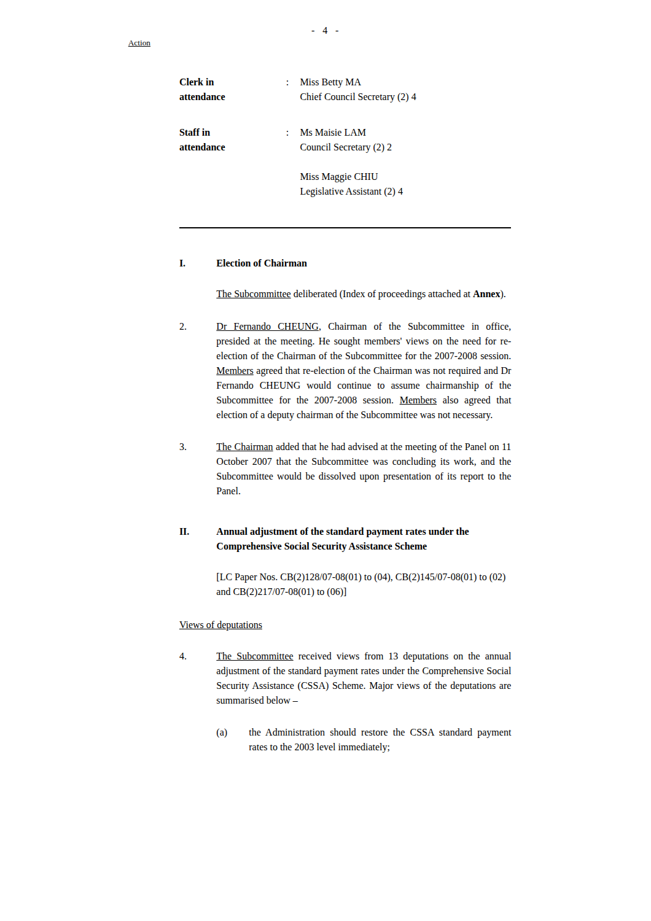- 4 -
Action
| Clerk in attendance | : | Miss Betty MA Chief Council Secretary (2) 4 |
| Staff in attendance | : | Ms Maisie LAM Council Secretary (2) 2 Miss Maggie CHIU Legislative Assistant (2) 4 |
I.
Election of Chairman
The Subcommittee deliberated (Index of proceedings attached at Annex).
2.
Dr Fernando CHEUNG, Chairman of the Subcommittee in office, presided at the meeting. He sought members' views on the need for re-election of the Chairman of the Subcommittee for the 2007-2008 session. Members agreed that re-election of the Chairman was not required and Dr Fernando CHEUNG would continue to assume chairmanship of the Subcommittee for the 2007-2008 session. Members also agreed that election of a deputy chairman of the Subcommittee was not necessary.
3.
The Chairman added that he had advised at the meeting of the Panel on 11 October 2007 that the Subcommittee was concluding its work, and the Subcommittee would be dissolved upon presentation of its report to the Panel.
II.
Annual adjustment of the standard payment rates under the Comprehensive Social Security Assistance Scheme
[LC Paper Nos. CB(2)128/07-08(01) to (04), CB(2)145/07-08(01) to (02) and CB(2)217/07-08(01) to (06)]
Views of deputations
4.
The Subcommittee received views from 13 deputations on the annual adjustment of the standard payment rates under the Comprehensive Social Security Assistance (CSSA) Scheme. Major views of the deputations are summarised below –
(a)
the Administration should restore the CSSA standard payment rates to the 2003 level immediately;